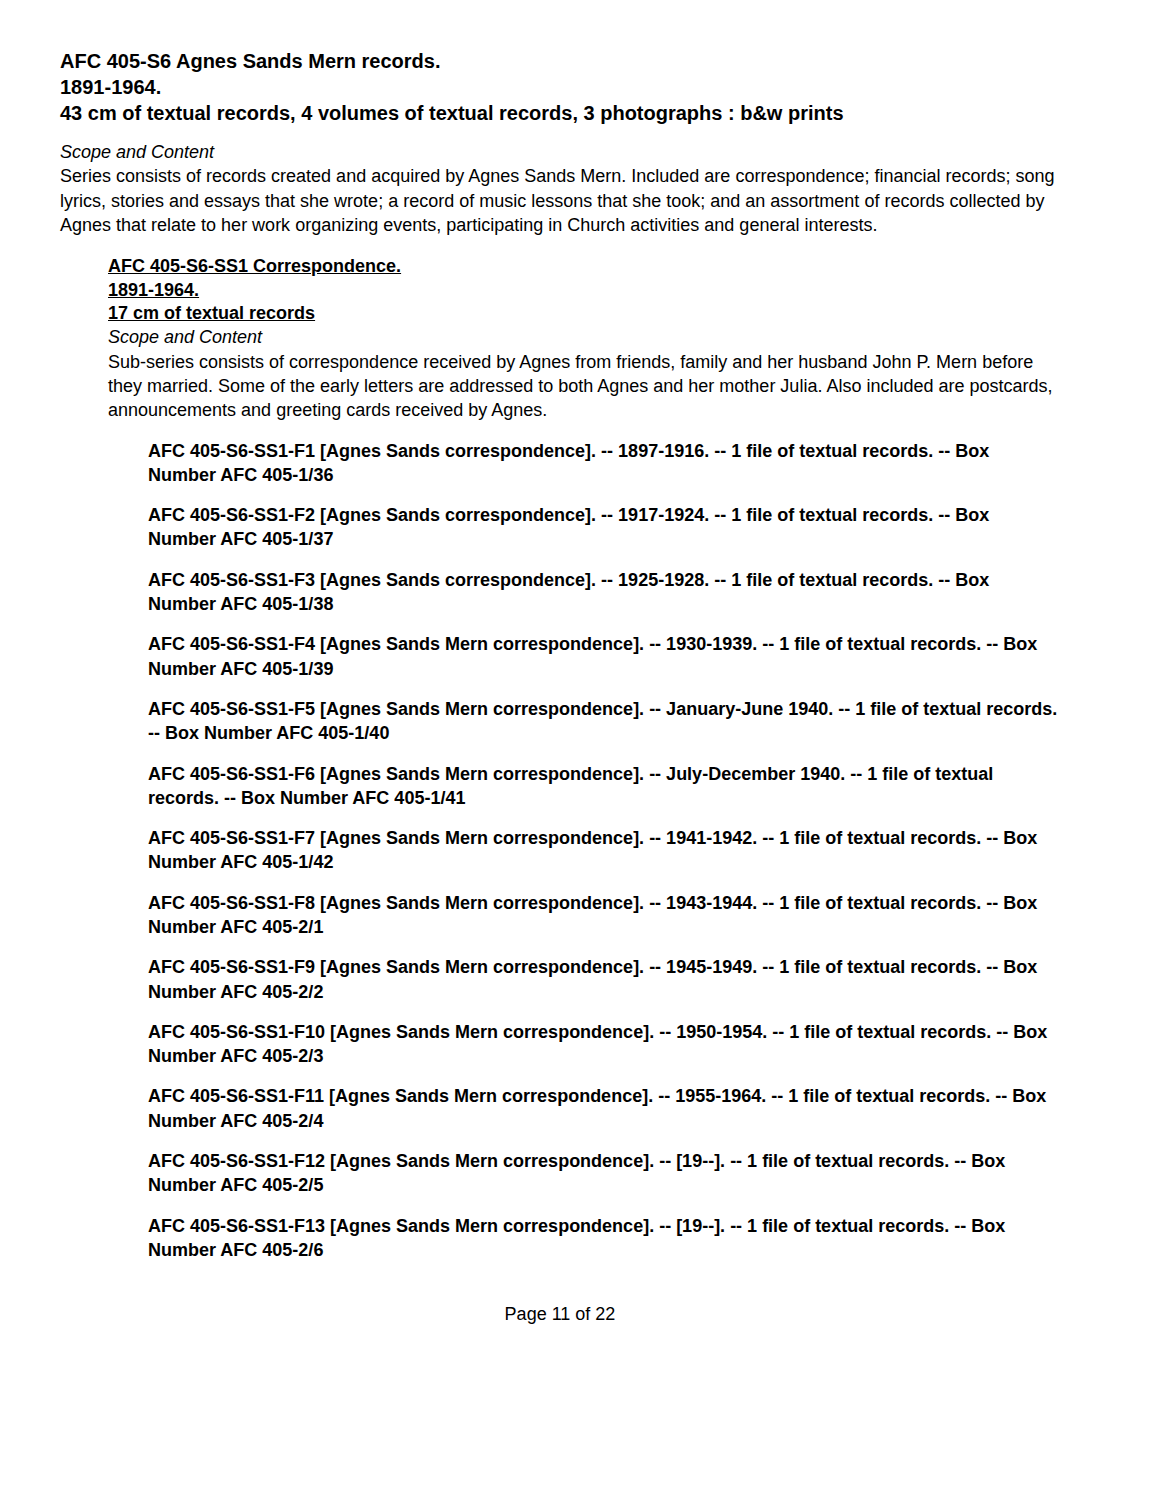AFC 405-S6 Agnes Sands Mern records. 1891-1964. 43 cm of textual records, 4 volumes of textual records, 3 photographs : b&w prints
Scope and Content
Series consists of records created and acquired by Agnes Sands Mern. Included are correspondence; financial records; song lyrics, stories and essays that she wrote; a record of music lessons that she took; and an assortment of records collected by Agnes that relate to her work organizing events, participating in Church activities and general interests.
AFC 405-S6-SS1 Correspondence. 1891-1964. 17 cm of textual records
Scope and Content
Sub-series consists of correspondence received by Agnes from friends, family and her husband John P. Mern before they married. Some of the early letters are addressed to both Agnes and her mother Julia. Also included are postcards, announcements and greeting cards received by Agnes.
AFC 405-S6-SS1-F1 [Agnes Sands correspondence]. -- 1897-1916. -- 1 file of textual records. -- Box Number AFC 405-1/36
AFC 405-S6-SS1-F2 [Agnes Sands correspondence]. -- 1917-1924. -- 1 file of textual records. -- Box Number AFC 405-1/37
AFC 405-S6-SS1-F3 [Agnes Sands correspondence]. -- 1925-1928. -- 1 file of textual records. -- Box Number AFC 405-1/38
AFC 405-S6-SS1-F4 [Agnes Sands Mern correspondence]. -- 1930-1939. -- 1 file of textual records. -- Box Number AFC 405-1/39
AFC 405-S6-SS1-F5 [Agnes Sands Mern correspondence]. -- January-June 1940. -- 1 file of textual records. -- Box Number AFC 405-1/40
AFC 405-S6-SS1-F6 [Agnes Sands Mern correspondence]. -- July-December 1940. -- 1 file of textual records. -- Box Number AFC 405-1/41
AFC 405-S6-SS1-F7 [Agnes Sands Mern correspondence]. -- 1941-1942. -- 1 file of textual records. -- Box Number AFC 405-1/42
AFC 405-S6-SS1-F8 [Agnes Sands Mern correspondence]. -- 1943-1944. -- 1 file of textual records. -- Box Number AFC 405-2/1
AFC 405-S6-SS1-F9 [Agnes Sands Mern correspondence]. -- 1945-1949. -- 1 file of textual records. -- Box Number AFC 405-2/2
AFC 405-S6-SS1-F10 [Agnes Sands Mern correspondence]. -- 1950-1954. -- 1 file of textual records. -- Box Number AFC 405-2/3
AFC 405-S6-SS1-F11 [Agnes Sands Mern correspondence]. -- 1955-1964. -- 1 file of textual records. -- Box Number AFC 405-2/4
AFC 405-S6-SS1-F12 [Agnes Sands Mern correspondence]. -- [19--]. -- 1 file of textual records. -- Box Number AFC 405-2/5
AFC 405-S6-SS1-F13 [Agnes Sands Mern correspondence]. -- [19--]. -- 1 file of textual records. -- Box Number AFC 405-2/6
Page 11 of 22